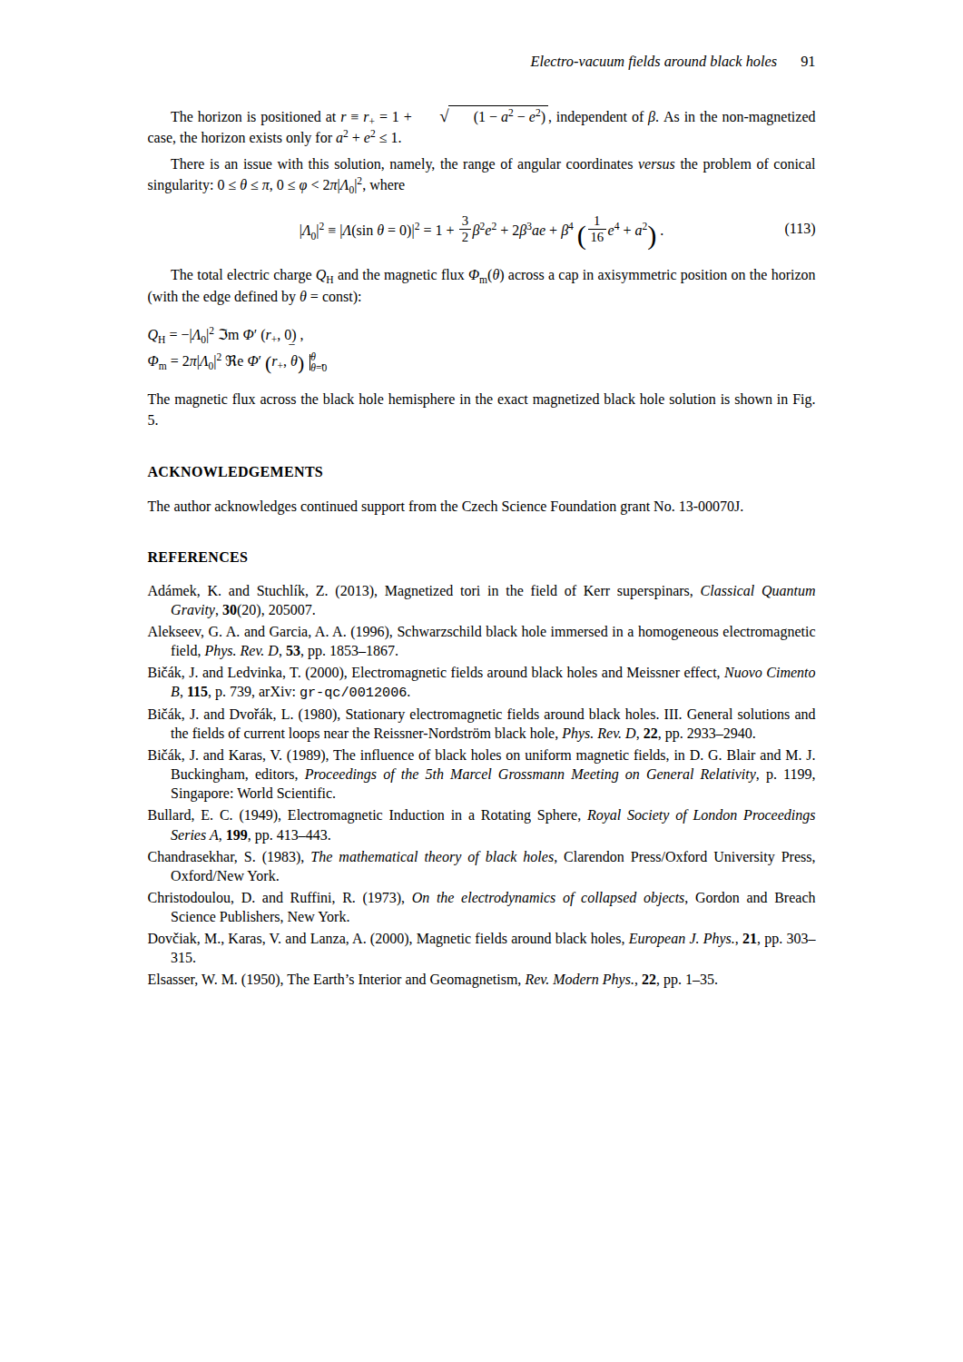Electro-vacuum fields around black holes 91
The horizon is positioned at r ≡ r+ = 1 + (1 − a2 − e2), independent of β. As in the non-magnetized case, the horizon exists only for a2 + e2 ≤ 1.
There is an issue with this solution, namely, the range of angular coordinates versus the problem of conical singularity: 0 ≤ θ ≤ π, 0 ≤ φ < 2π|Λ0|2, where
|Λ0|2 ≡ |Λ(sin θ = 0)|2 = 1 + 32 β2e2 + 2β3ae + β4 (116 e4 + a2) . (113)
The total electric charge QH and the magnetic flux Φm(θ) across a cap in axisymmetric position on the horizon (with the edge defined by θ = const):
QH = −|Λ0|2 ℑm Φ′ (r+, 0) ,
Φm = 2π|Λ0|2 ℜe Φ′ (r+, ̅θ) θ̅θ=0 .
The magnetic flux across the black hole hemisphere in the exact magnetized black hole solution is shown in Fig. 5.
Acknowledgements
The author acknowledges continued support from the Czech Science Foundation grant No. 13-00070J.
References
Adámek, K. and Stuchlík, Z. (2013), Magnetized tori in the field of Kerr superspinars, Classical Quantum Gravity, 30(20), 205007.
Alekseev, G. A. and Garcia, A. A. (1996), Schwarzschild black hole immersed in a homogeneous electromagnetic field, Phys. Rev. D, 53, pp. 1853–1867.
Bičák, J. and Ledvinka, T. (2000), Electromagnetic fields around black holes and Meissner effect, Nuovo Cimento B, 115, p. 739, arXiv: gr-qc/0012006.
Bičák, J. and Dvořák, L. (1980), Stationary electromagnetic fields around black holes. III. General solutions and the fields of current loops near the Reissner-Nordström black hole, Phys. Rev. D, 22, pp. 2933–2940.
Bičák, J. and Karas, V. (1989), The influence of black holes on uniform magnetic fields, in D. G. Blair and M. J. Buckingham, editors, Proceedings of the 5th Marcel Grossmann Meeting on General Relativity, p. 1199, Singapore: World Scientific.
Bullard, E. C. (1949), Electromagnetic Induction in a Rotating Sphere, Royal Society of London Proceedings Series A, 199, pp. 413–443.
Chandrasekhar, S. (1983), The mathematical theory of black holes, Clarendon Press/Oxford University Press, Oxford/New York.
Christodoulou, D. and Ruffini, R. (1973), On the electrodynamics of collapsed objects, Gordon and Breach Science Publishers, New York.
Dovčiak, M., Karas, V. and Lanza, A. (2000), Magnetic fields around black holes, European J. Phys., 21, pp. 303–315.
Elsasser, W. M. (1950), The Earth’s Interior and Geomagnetism, Rev. Modern Phys., 22, pp. 1–35.